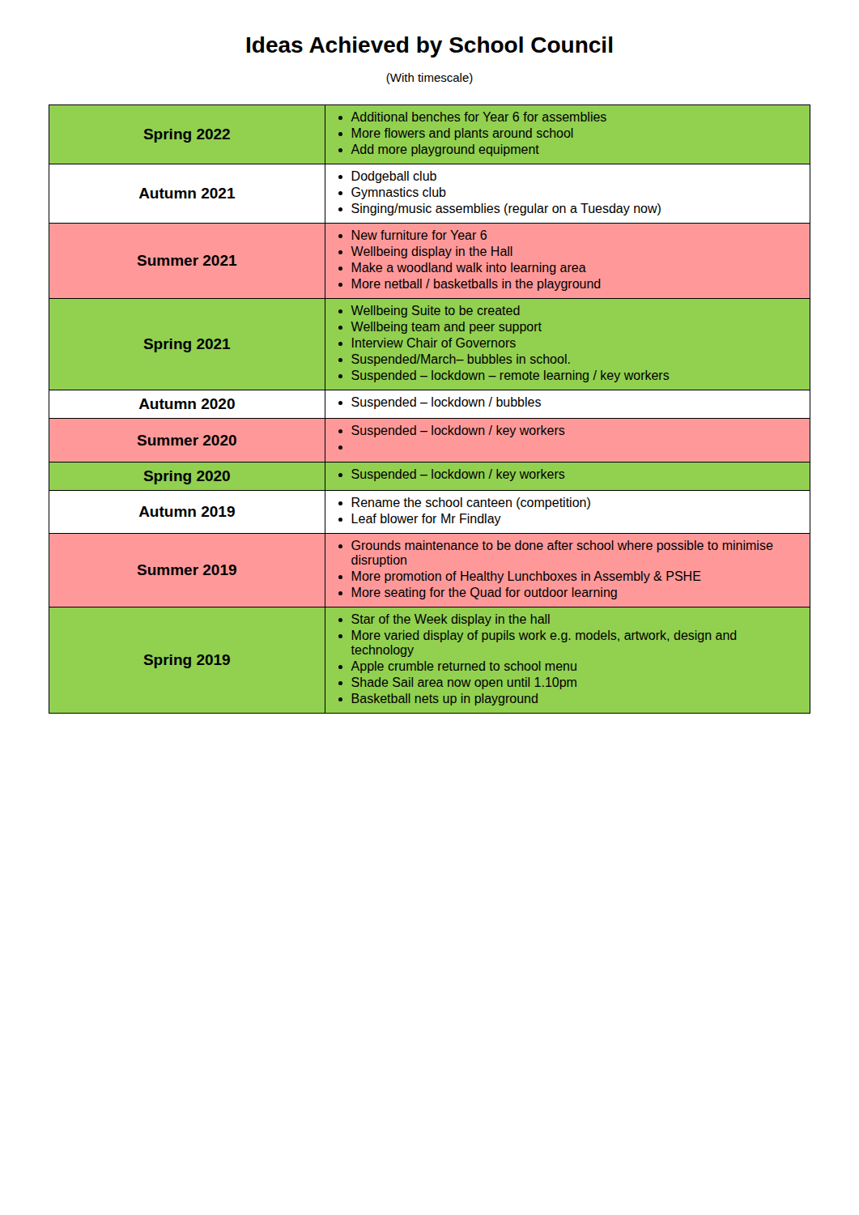Ideas Achieved by School Council
(With timescale)
| Spring 2022 | Additional benches for Year 6 for assemblies More flowers and plants around school Add more playground equipment |
| Autumn 2021 | Dodgeball club Gymnastics club Singing/music assemblies (regular on a Tuesday now) |
| Summer 2021 | New furniture for Year 6 Wellbeing display in the Hall Make a woodland walk into learning area More netball / basketballs in the playground |
| Spring 2021 | Wellbeing Suite to be created Wellbeing team and peer support Interview Chair of Governors Suspended/March– bubbles in school. Suspended – lockdown – remote learning / key workers |
| Autumn 2020 | Suspended – lockdown / bubbles |
| Summer 2020 | Suspended – lockdown / key workers |
| Spring 2020 | Suspended – lockdown / key workers |
| Autumn 2019 | Rename the school canteen (competition) Leaf blower for Mr Findlay |
| Summer 2019 | Grounds maintenance to be done after school where possible to minimise disruption More promotion of Healthy Lunchboxes in Assembly & PSHE More seating for the Quad for outdoor learning |
| Spring 2019 | Star of the Week display in the hall More varied display of pupils work e.g. models, artwork, design and technology Apple crumble returned to school menu Shade Sail area now open until 1.10pm Basketball nets up in playground |